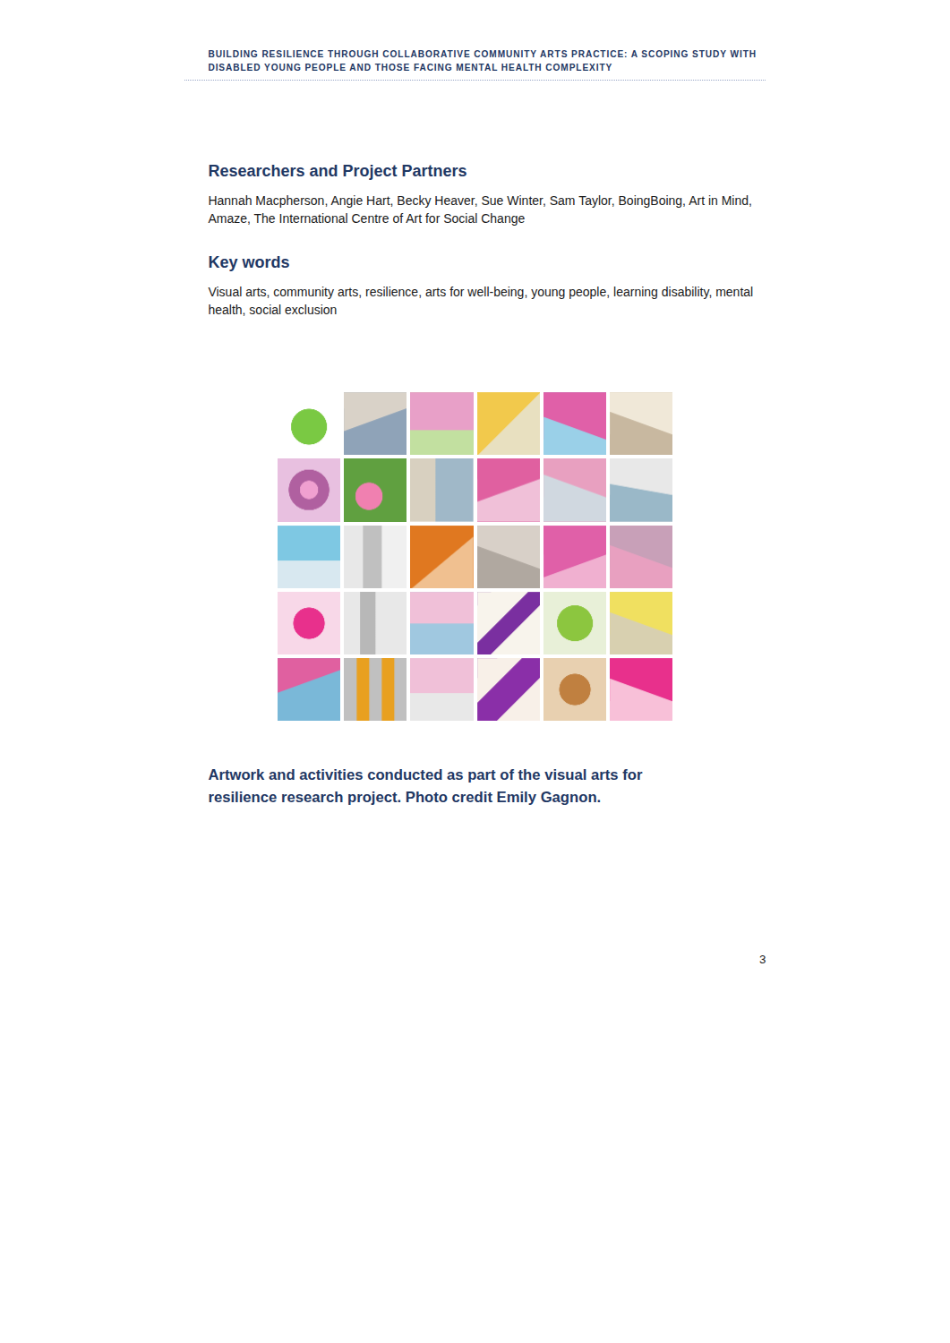Building resilience through collaborative community arts practice: a scoping study with disabled young people and those facing mental health complexity
Researchers and Project Partners
Hannah Macpherson, Angie Hart, Becky Heaver, Sue Winter, Sam Taylor, BoingBoing, Art in Mind, Amaze, The International Centre of Art for Social Change
Key words
Visual arts, community arts, resilience, arts for well-being, young people, learning disability, mental health, social exclusion
Artwork and activities conducted as part of the visual arts for resilience research project. Photo credit Emily Gagnon.
3